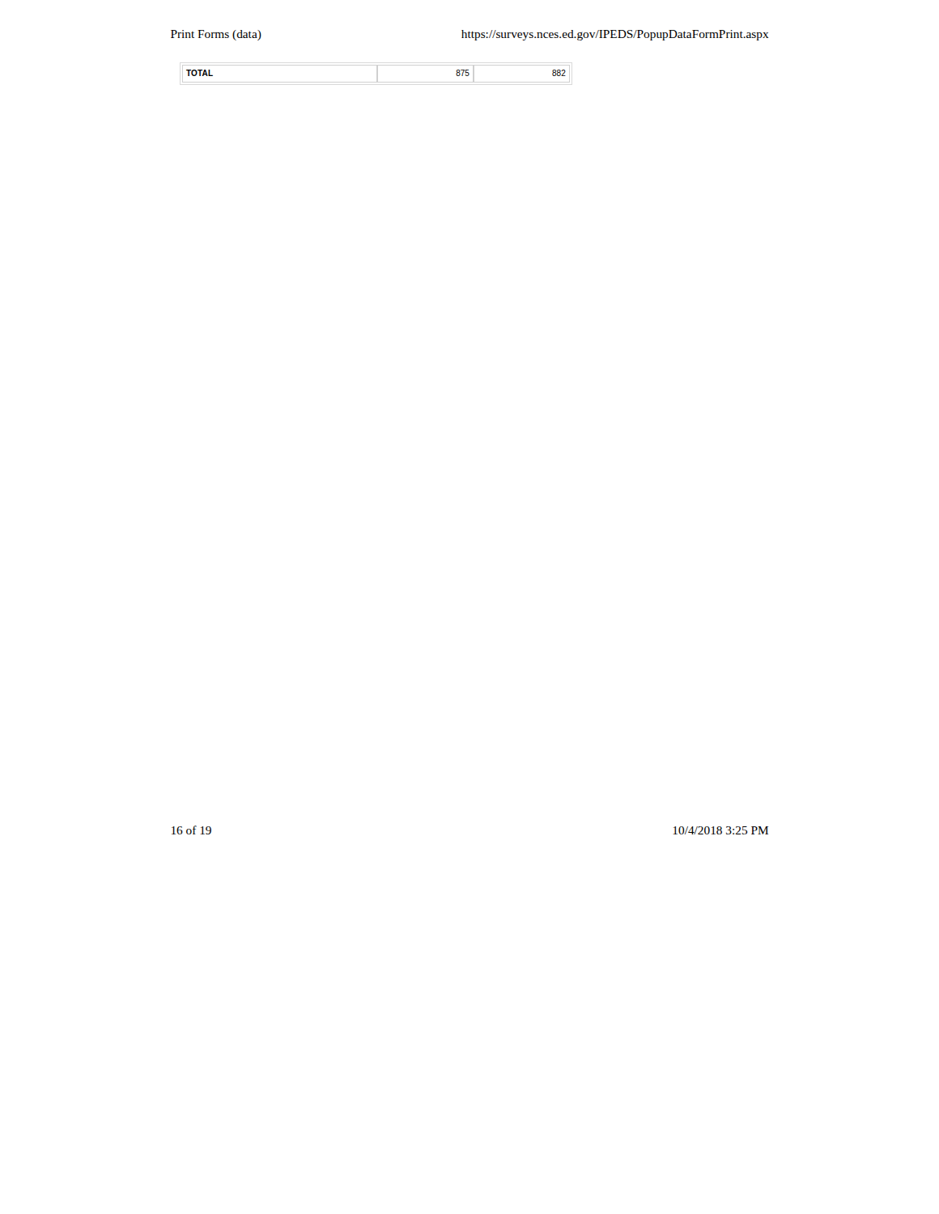Print Forms (data)
https://surveys.nces.ed.gov/IPEDS/PopupDataFormPrint.aspx
| TOTAL | 875 | 882 |
16 of 19
10/4/2018 3:25 PM